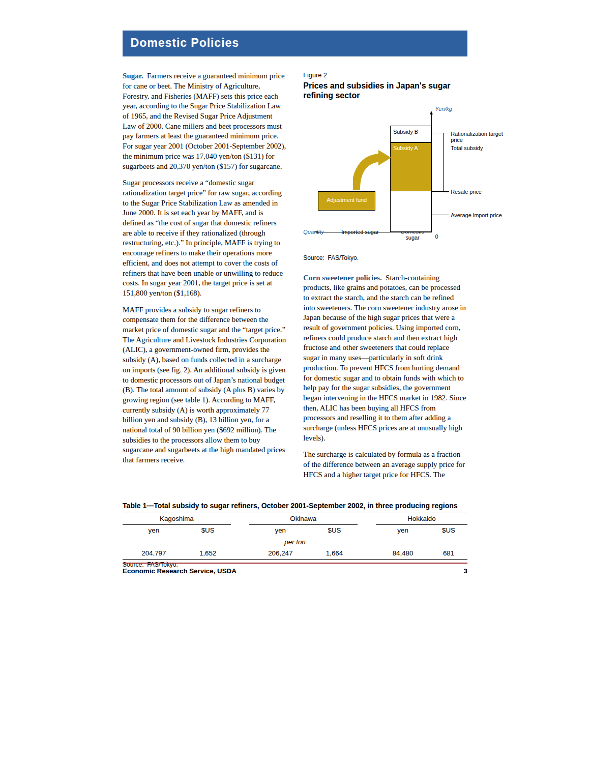Domestic Policies
Sugar. Farmers receive a guaranteed minimum price for cane or beet. The Ministry of Agriculture, Forestry, and Fisheries (MAFF) sets this price each year, according to the Sugar Price Stabilization Law of 1965, and the Revised Sugar Price Adjustment Law of 2000. Cane millers and beet processors must pay farmers at least the guaranteed minimum price. For sugar year 2001 (October 2001-September 2002), the minimum price was 17,040 yen/ton ($131) for sugarbeets and 20,370 yen/ton ($157) for sugarcane.
Sugar processors receive a “domestic sugar rationalization target price” for raw sugar, according to the Sugar Price Stabilization Law as amended in June 2000. It is set each year by MAFF, and is defined as “the cost of sugar that domestic refiners are able to receive if they rationalized (through restructuring, etc.).” In principle, MAFF is trying to encourage refiners to make their operations more efficient, and does not attempt to cover the costs of refiners that have been unable or unwilling to reduce costs. In sugar year 2001, the target price is set at 151,800 yen/ton ($1,168).
MAFF provides a subsidy to sugar refiners to compensate them for the difference between the market price of domestic sugar and the “target price.” The Agriculture and Livestock Industries Corporation (ALIC), a government-owned firm, provides the subsidy (A), based on funds collected in a surcharge on imports (see fig. 2). An additional subsidy is given to domestic processors out of Japan’s national budget (B). The total amount of subsidy (A plus B) varies by growing region (see table 1). According to MAFF, currently subsidy (A) is worth approximately 77 billion yen and subsidy (B), 13 billion yen, for a national total of 90 billion yen ($692 million). The subsidies to the processors allow them to buy sugarcane and sugarbeets at the high mandated prices that farmers receive.
Figure 2
Prices and subsidies in Japan's sugar
refining sector
Yen/kg
Quantity
0
Imported sugar
Domestic
sugar
Subsidy B
Subsidy A
Adjustment fund
Rationalization target
price
Total subsidy
Resale price
Average import price
Source: FAS/Tokyo.
Corn sweetener policies. Starch-containing products, like grains and potatoes, can be processed to extract the starch, and the starch can be refined into sweeteners. The corn sweetener industry arose in Japan because of the high sugar prices that were a result of government policies. Using imported corn, refiners could produce starch and then extract high fructose and other sweeteners that could replace sugar in many uses—particularly in soft drink production. To prevent HFCS from hurting demand for domestic sugar and to obtain funds with which to help pay for the sugar subsidies, the government began intervening in the HFCS market in 1982. Since then, ALIC has been buying all HFCS from processors and reselling it to them after adding a surcharge (unless HFCS prices are at unusually high levels).
The surcharge is calculated by formula as a fraction of the difference between an average supply price for HFCS and a higher target price for HFCS. The
Table 1—Total subsidy to sugar refiners, October 2001-September 2002, in three producing regions
| Kagoshima | | Okinawa | | Hokkaido |
| --- | --- | --- | --- | --- |
| yen | $US | | yen | $US | | yen | $US |
| per ton |
| 204,797 | 1,652 | | 206,247 | 1,664 | | 84,480 | 681 |
Source: FAS/Tokyo.
Economic Research Service, USDA 3